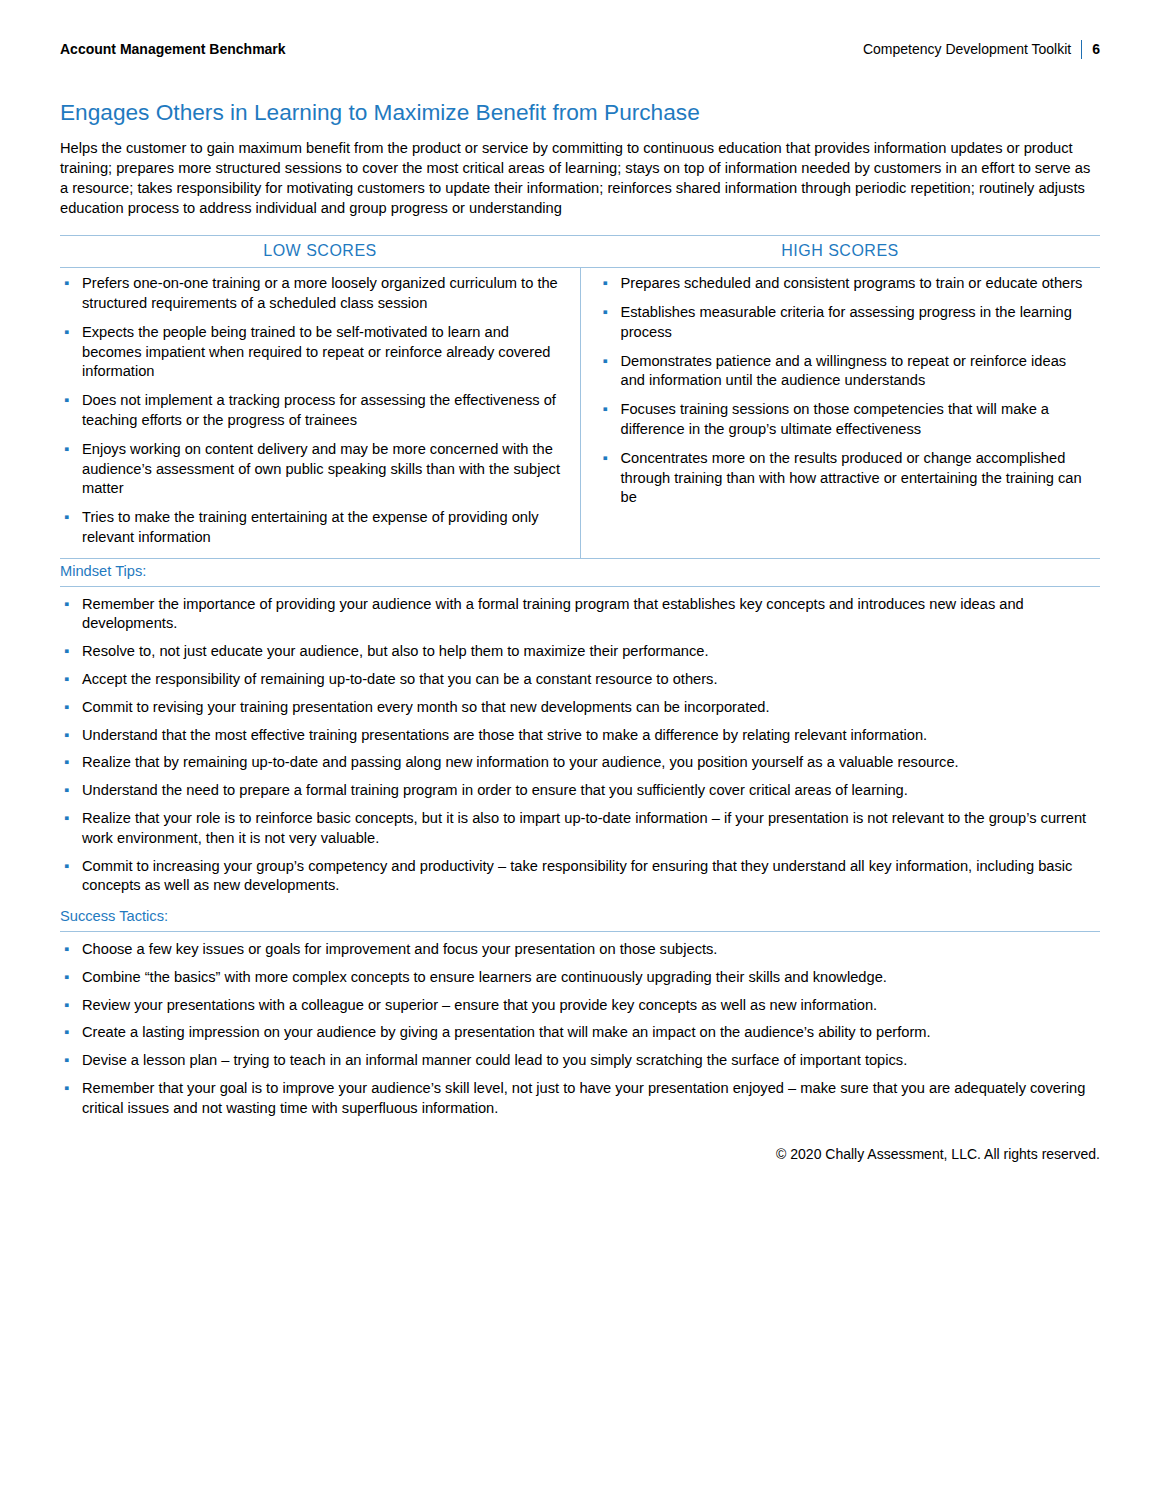Account Management Benchmark
Competency Development Toolkit 6
Engages Others in Learning to Maximize Benefit from Purchase
Helps the customer to gain maximum benefit from the product or service by committing to continuous education that provides information updates or product training; prepares more structured sessions to cover the most critical areas of learning; stays on top of information needed by customers in an effort to serve as a resource; takes responsibility for motivating customers to update their information; reinforces shared information through periodic repetition; routinely adjusts education process to address individual and group progress or understanding
| LOW SCORES | HIGH SCORES |
| --- | --- |
| Prefers one-on-one training or a more loosely organized curriculum to the structured requirements of a scheduled class session Expects the people being trained to be self-motivated to learn and becomes impatient when required to repeat or reinforce already covered information Does not implement a tracking process for assessing the effectiveness of teaching efforts or the progress of trainees Enjoys working on content delivery and may be more concerned with the audience’s assessment of own public speaking skills than with the subject matter Tries to make the training entertaining at the expense of providing only relevant information | Prepares scheduled and consistent programs to train or educate others Establishes measurable criteria for assessing progress in the learning process Demonstrates patience and a willingness to repeat or reinforce ideas and information until the audience understands Focuses training sessions on those competencies that will make a difference in the group’s ultimate effectiveness Concentrates more on the results produced or change accomplished through training than with how attractive or entertaining the training can be |
Mindset Tips:
Remember the importance of providing your audience with a formal training program that establishes key concepts and introduces new ideas and developments.
Resolve to, not just educate your audience, but also to help them to maximize their performance.
Accept the responsibility of remaining up-to-date so that you can be a constant resource to others.
Commit to revising your training presentation every month so that new developments can be incorporated.
Understand that the most effective training presentations are those that strive to make a difference by relating relevant information.
Realize that by remaining up-to-date and passing along new information to your audience, you position yourself as a valuable resource.
Understand the need to prepare a formal training program in order to ensure that you sufficiently cover critical areas of learning.
Realize that your role is to reinforce basic concepts, but it is also to impart up-to-date information – if your presentation is not relevant to the group’s current work environment, then it is not very valuable.
Commit to increasing your group’s competency and productivity – take responsibility for ensuring that they understand all key information, including basic concepts as well as new developments.
Success Tactics:
Choose a few key issues or goals for improvement and focus your presentation on those subjects.
Combine “the basics” with more complex concepts to ensure learners are continuously upgrading their skills and knowledge.
Review your presentations with a colleague or superior – ensure that you provide key concepts as well as new information.
Create a lasting impression on your audience by giving a presentation that will make an impact on the audience’s ability to perform.
Devise a lesson plan – trying to teach in an informal manner could lead to you simply scratching the surface of important topics.
Remember that your goal is to improve your audience’s skill level, not just to have your presentation enjoyed – make sure that you are adequately covering critical issues and not wasting time with superfluous information.
© 2020 Chally Assessment, LLC. All rights reserved.